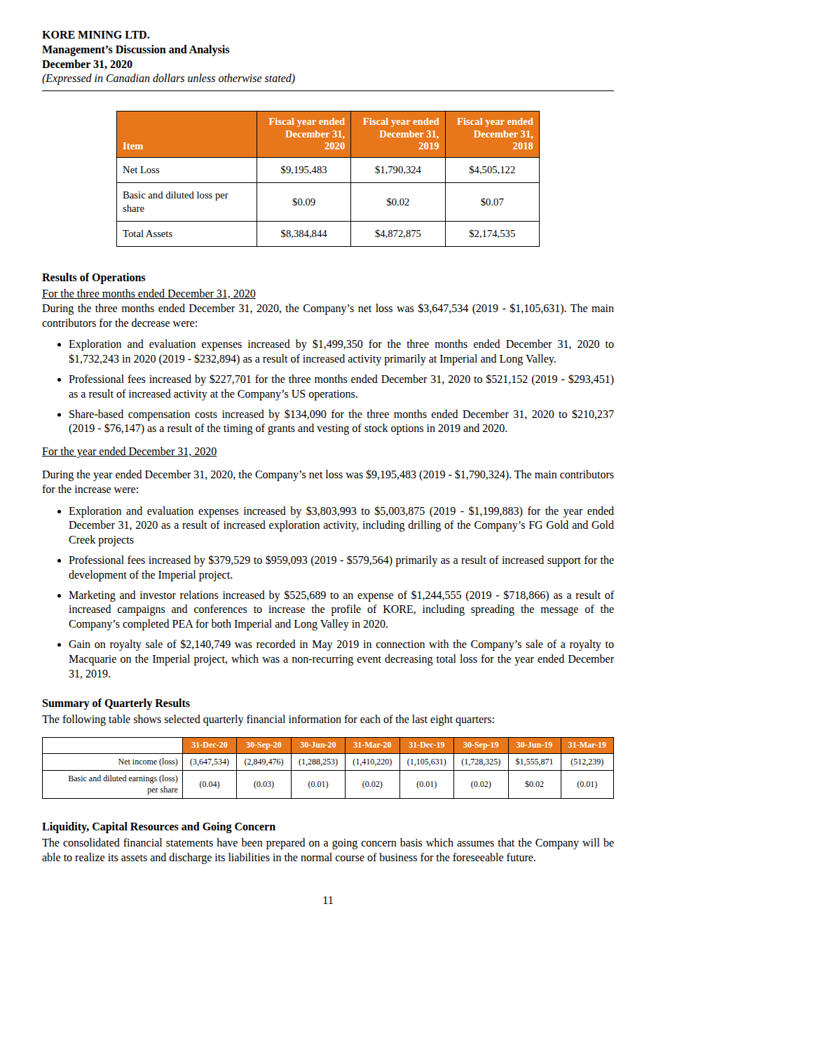KORE MINING LTD.
Management’s Discussion and Analysis
December 31, 2020
(Expressed in Canadian dollars unless otherwise stated)
| Item | Fiscal year ended December 31, 2020 | Fiscal year ended December 31, 2019 | Fiscal year ended December 31, 2018 |
| --- | --- | --- | --- |
| Net Loss | $9,195,483 | $1,790,324 | $4,505,122 |
| Basic and diluted loss per share | $0.09 | $0.02 | $0.07 |
| Total Assets | $8,384,844 | $4,872,875 | $2,174,535 |
Results of Operations
For the three months ended December 31, 2020
During the three months ended December 31, 2020, the Company’s net loss was $3,647,534 (2019 - $1,105,631). The main contributors for the decrease were:
Exploration and evaluation expenses increased by $1,499,350 for the three months ended December 31, 2020 to $1,732,243 in 2020 (2019 - $232,894) as a result of increased activity primarily at Imperial and Long Valley.
Professional fees increased by $227,701 for the three months ended December 31, 2020 to $521,152 (2019 - $293,451) as a result of increased activity at the Company’s US operations.
Share-based compensation costs increased by $134,090 for the three months ended December 31, 2020 to $210,237 (2019 - $76,147) as a result of the timing of grants and vesting of stock options in 2019 and 2020.
For the year ended December 31, 2020
During the year ended December 31, 2020, the Company’s net loss was $9,195,483 (2019 - $1,790,324). The main contributors for the increase were:
Exploration and evaluation expenses increased by $3,803,993 to $5,003,875 (2019 - $1,199,883) for the year ended December 31, 2020 as a result of increased exploration activity, including drilling of the Company’s FG Gold and Gold Creek projects
Professional fees increased by $379,529 to $959,093 (2019 - $579,564) primarily as a result of increased support for the development of the Imperial project.
Marketing and investor relations increased by $525,689 to an expense of $1,244,555 (2019 - $718,866) as a result of increased campaigns and conferences to increase the profile of KORE, including spreading the message of the Company’s completed PEA for both Imperial and Long Valley in 2020.
Gain on royalty sale of $2,140,749 was recorded in May 2019 in connection with the Company’s sale of a royalty to Macquarie on the Imperial project, which was a non-recurring event decreasing total loss for the year ended December 31, 2019.
Summary of Quarterly Results
The following table shows selected quarterly financial information for each of the last eight quarters:
| | 31-Dec-20 | 30-Sep-20 | 30-Jun-20 | 31-Mar-20 | 31-Dec-19 | 30-Sep-19 | 30-Jun-19 | 31-Mar-19 |
| --- | --- | --- | --- | --- | --- | --- | --- | --- |
| Net income (loss) | (3,647,534) | (2,849,476) | (1,288,253) | (1,410,220) | (1,105,631) | (1,728,325) | $1,555,871 | (512,239) |
| Basic and diluted earnings (loss) per share | (0.04) | (0.03) | (0.01) | (0.02) | (0.01) | (0.02) | $0.02 | (0.01) |
Liquidity, Capital Resources and Going Concern
The consolidated financial statements have been prepared on a going concern basis which assumes that the Company will be able to realize its assets and discharge its liabilities in the normal course of business for the foreseeable future.
11